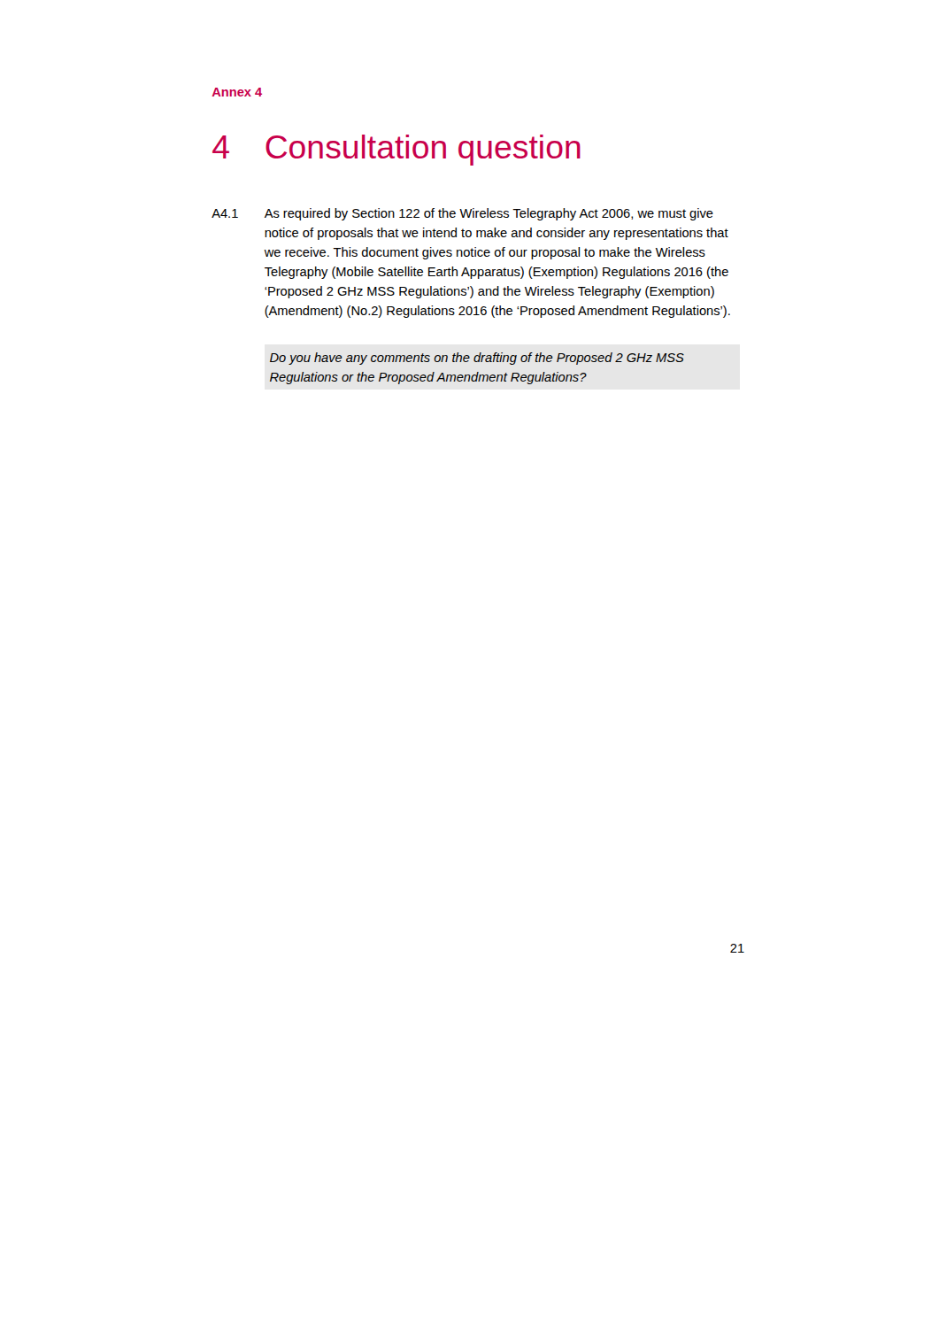Annex 4
4 Consultation question
A4.1
As required by Section 122 of the Wireless Telegraphy Act 2006, we must give notice of proposals that we intend to make and consider any representations that we receive. This document gives notice of our proposal to make the Wireless Telegraphy (Mobile Satellite Earth Apparatus) (Exemption) Regulations 2016 (the ‘Proposed 2 GHz MSS Regulations’) and the Wireless Telegraphy (Exemption) (Amendment) (No.2) Regulations 2016 (the ‘Proposed Amendment Regulations’).
Do you have any comments on the drafting of the Proposed 2 GHz MSS Regulations or the Proposed Amendment Regulations?
21